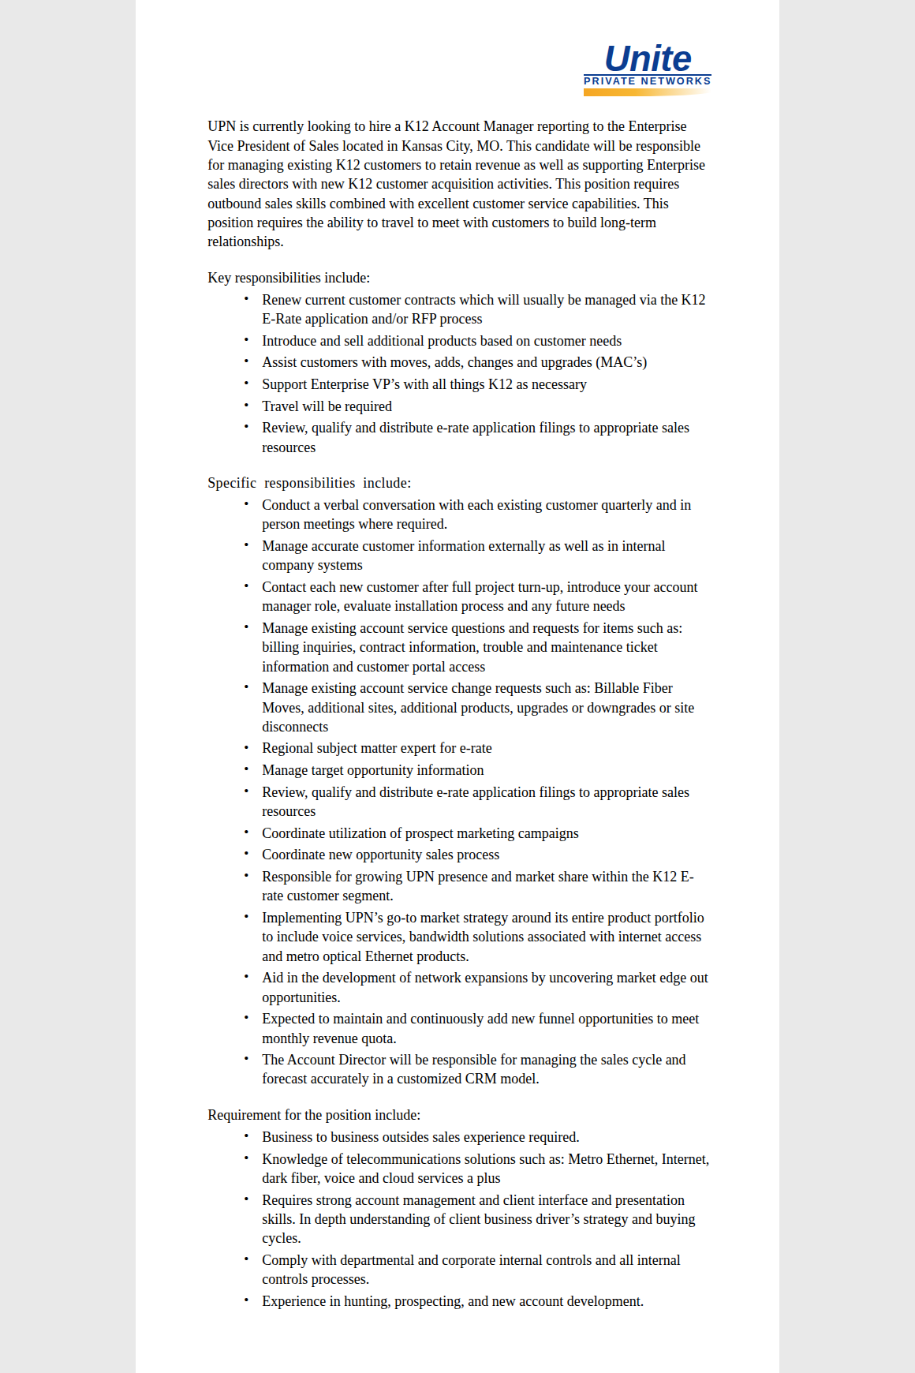Unite PRIVATE NETWORKS
UPN is currently looking to hire a K12 Account Manager reporting to the Enterprise Vice President of Sales located in Kansas City, MO. This candidate will be responsible for managing existing K12 customers to retain revenue as well as supporting Enterprise sales directors with new K12 customer acquisition activities. This position requires outbound sales skills combined with excellent customer service capabilities. This position requires the ability to travel to meet with customers to build long-term relationships.
Key responsibilities include:
Renew current customer contracts which will usually be managed via the K12 E-Rate application and/or RFP process
Introduce and sell additional products based on customer needs
Assist customers with moves, adds, changes and upgrades (MAC’s)
Support Enterprise VP’s with all things K12 as necessary
Travel will be required
Review, qualify and distribute e-rate application filings to appropriate sales resources
Specific responsibilities include:
Conduct a verbal conversation with each existing customer quarterly and in person meetings where required.
Manage accurate customer information externally as well as in internal company systems
Contact each new customer after full project turn-up, introduce your account manager role, evaluate installation process and any future needs
Manage existing account service questions and requests for items such as: billing inquiries, contract information, trouble and maintenance ticket information and customer portal access
Manage existing account service change requests such as: Billable Fiber Moves, additional sites, additional products, upgrades or downgrades or site disconnects
Regional subject matter expert for e-rate
Manage target opportunity information
Review, qualify and distribute e-rate application filings to appropriate sales resources
Coordinate utilization of prospect marketing campaigns
Coordinate new opportunity sales process
Responsible for growing UPN presence and market share within the K12 E-rate customer segment.
Implementing UPN’s go-to market strategy around its entire product portfolio to include voice services, bandwidth solutions associated with internet access and metro optical Ethernet products.
Aid in the development of network expansions by uncovering market edge out opportunities.
Expected to maintain and continuously add new funnel opportunities to meet monthly revenue quota.
The Account Director will be responsible for managing the sales cycle and forecast accurately in a customized CRM model.
Requirement for the position include:
Business to business outsides sales experience required.
Knowledge of telecommunications solutions such as: Metro Ethernet, Internet, dark fiber, voice and cloud services a plus
Requires strong account management and client interface and presentation skills. In depth understanding of client business driver’s strategy and buying cycles.
Comply with departmental and corporate internal controls and all internal controls processes.
Experience in hunting, prospecting, and new account development.